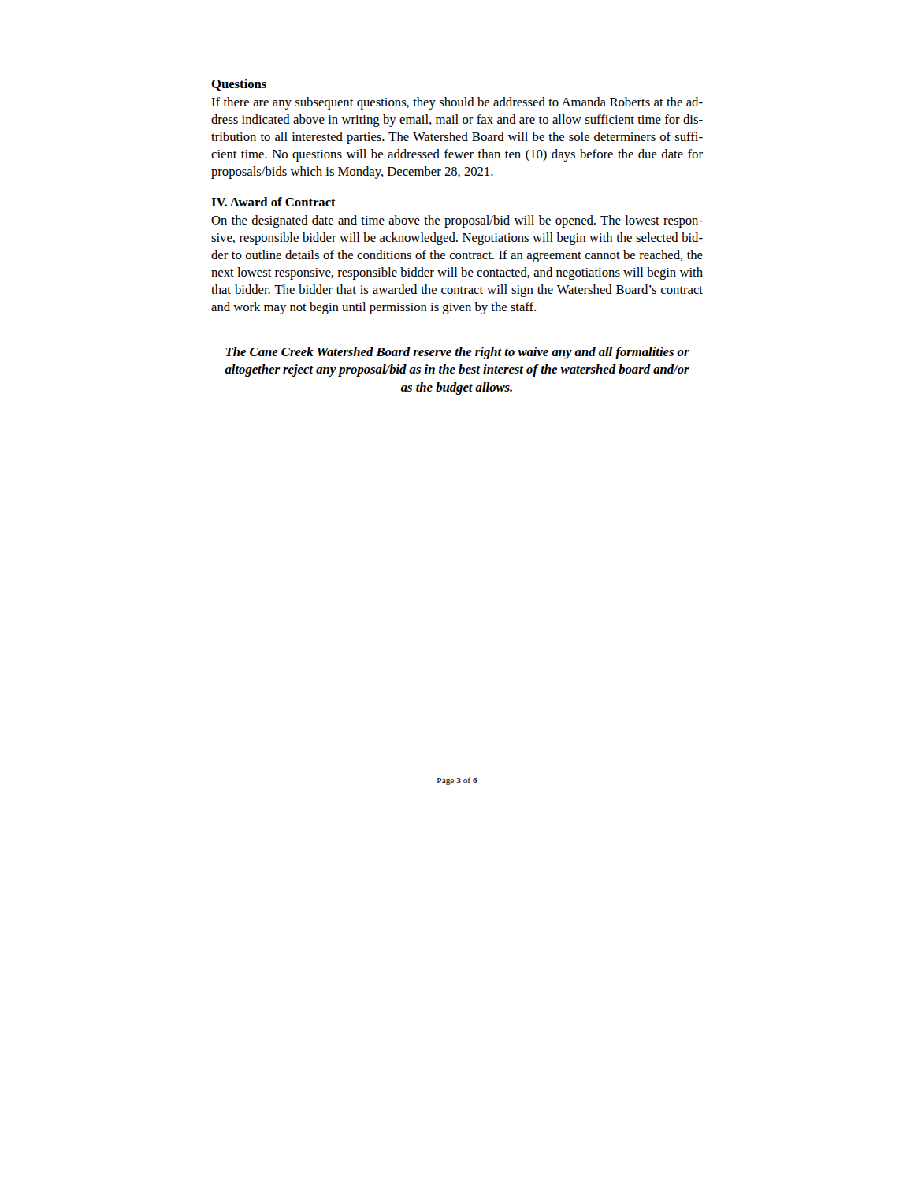Questions
If there are any subsequent questions, they should be addressed to Amanda Roberts at the address indicated above in writing by email, mail or fax and are to allow sufficient time for distribution to all interested parties. The Watershed Board will be the sole determiners of sufficient time. No questions will be addressed fewer than ten (10) days before the due date for proposals/bids which is Monday, December 28, 2021.
IV. Award of Contract
On the designated date and time above the proposal/bid will be opened. The lowest responsive, responsible bidder will be acknowledged. Negotiations will begin with the selected bidder to outline details of the conditions of the contract. If an agreement cannot be reached, the next lowest responsive, responsible bidder will be contacted, and negotiations will begin with that bidder. The bidder that is awarded the contract will sign the Watershed Board’s contract and work may not begin until permission is given by the staff.
The Cane Creek Watershed Board reserve the right to waive any and all formalities or altogether reject any proposal/bid as in the best interest of the watershed board and/or as the budget allows.
Page 3 of 6